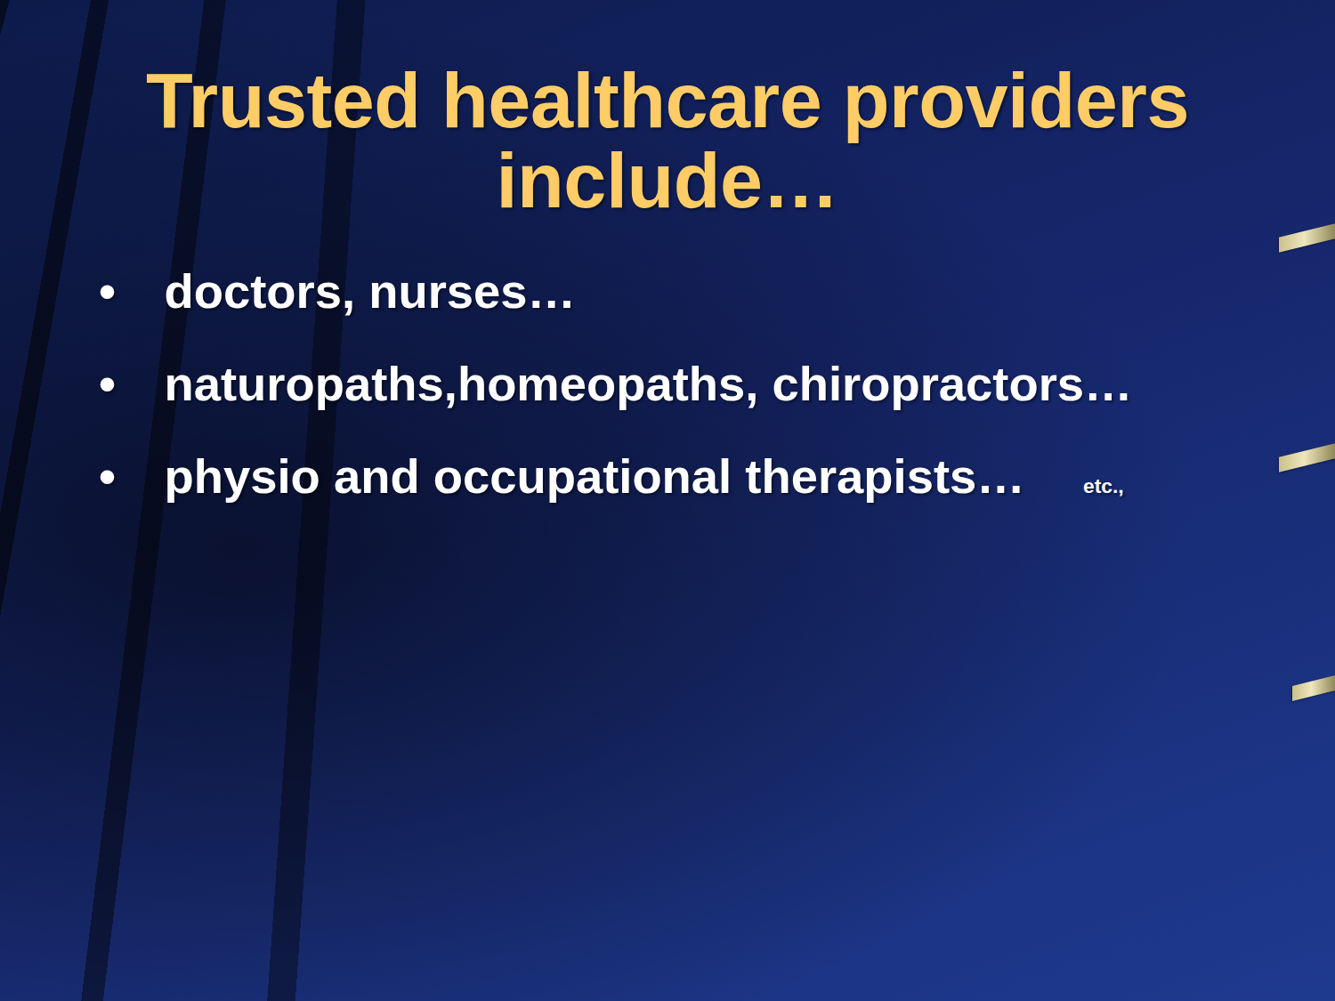Trusted healthcare providers include…
doctors, nurses…
naturopaths,homeopaths, chiropractors…
physio and occupational therapists… etc.,